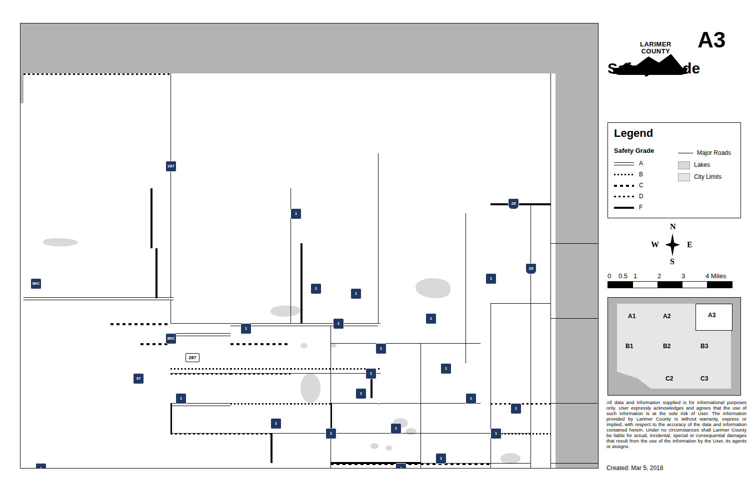287
1
25
25
1
80C
1
1
1
1
1
80C
287
1
1
1
37
1
1
1
1
1
1
1
1
1
1
1
LARIMER
COUNTY
A3
Safety Grade
Legend
Safety Grade
A
B
C
D
F
Major Roads
Lakes
City Limits
N S E W
0 0.5 1 2 3 4 Miles
A1
A2
A3
B1
B2
B3
C2
C3
All data and information supplied is for informational purposes only. User expressly acknowledges and agrees that the use of such information is at the sole risk of User. The information provided by Larimer County is without warranty, express or implied, with respect to the accuracy of the data and information contained herein. Under no circumstances shall Larimer County be liable for actual, incidental, special or consequential damages that result from the use of the information by the User, its agents or assigns.
Created: Mar 5, 2018